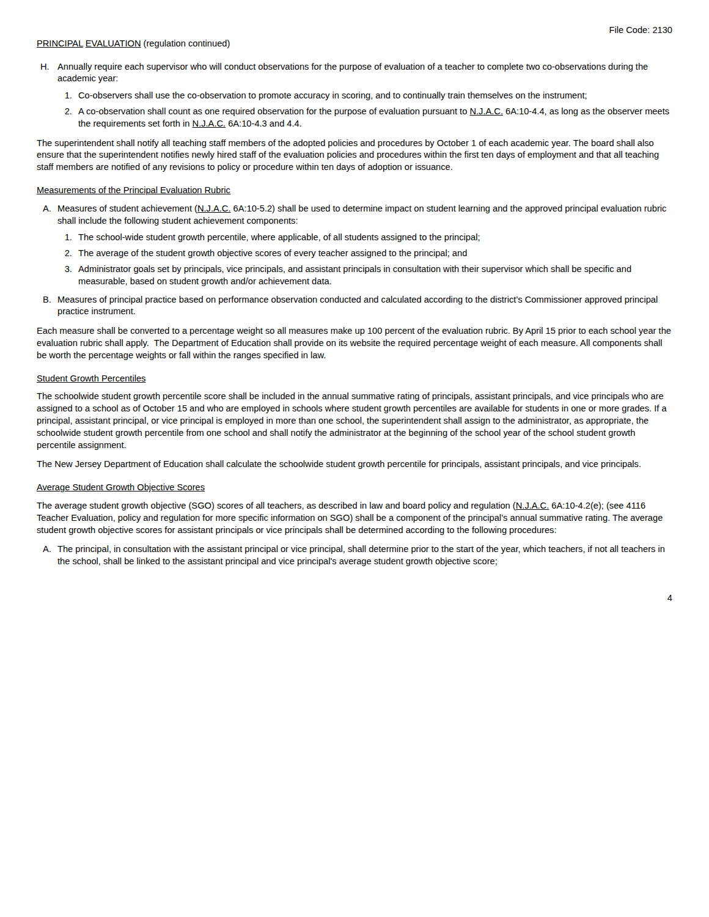File Code: 2130
PRINCIPAL EVALUATION (regulation continued)
H. Annually require each supervisor who will conduct observations for the purpose of evaluation of a teacher to complete two co-observations during the academic year:
Co-observers shall use the co-observation to promote accuracy in scoring, and to continually train themselves on the instrument;
A co-observation shall count as one required observation for the purpose of evaluation pursuant to N.J.A.C. 6A:10-4.4, as long as the observer meets the requirements set forth in N.J.A.C. 6A:10-4.3 and 4.4.
The superintendent shall notify all teaching staff members of the adopted policies and procedures by October 1 of each academic year. The board shall also ensure that the superintendent notifies newly hired staff of the evaluation policies and procedures within the first ten days of employment and that all teaching staff members are notified of any revisions to policy or procedure within ten days of adoption or issuance.
Measurements of the Principal Evaluation Rubric
Measures of student achievement (N.J.A.C. 6A:10-5.2) shall be used to determine impact on student learning and the approved principal evaluation rubric shall include the following student achievement components:
The school-wide student growth percentile, where applicable, of all students assigned to the principal;
The average of the student growth objective scores of every teacher assigned to the principal; and
Administrator goals set by principals, vice principals, and assistant principals in consultation with their supervisor which shall be specific and measurable, based on student growth and/or achievement data.
Measures of principal practice based on performance observation conducted and calculated according to the district’s Commissioner approved principal practice instrument.
Each measure shall be converted to a percentage weight so all measures make up 100 percent of the evaluation rubric. By April 15 prior to each school year the evaluation rubric shall apply. The Department of Education shall provide on its website the required percentage weight of each measure. All components shall be worth the percentage weights or fall within the ranges specified in law.
Student Growth Percentiles
The schoolwide student growth percentile score shall be included in the annual summative rating of principals, assistant principals, and vice principals who are assigned to a school as of October 15 and who are employed in schools where student growth percentiles are available for students in one or more grades. If a principal, assistant principal, or vice principal is employed in more than one school, the superintendent shall assign to the administrator, as appropriate, the schoolwide student growth percentile from one school and shall notify the administrator at the beginning of the school year of the school student growth percentile assignment.
The New Jersey Department of Education shall calculate the schoolwide student growth percentile for principals, assistant principals, and vice principals.
Average Student Growth Objective Scores
The average student growth objective (SGO) scores of all teachers, as described in law and board policy and regulation (N.J.A.C. 6A:10-4.2(e); (see 4116 Teacher Evaluation, policy and regulation for more specific information on SGO) shall be a component of the principal’s annual summative rating. The average student growth objective scores for assistant principals or vice principals shall be determined according to the following procedures:
The principal, in consultation with the assistant principal or vice principal, shall determine prior to the start of the year, which teachers, if not all teachers in the school, shall be linked to the assistant principal and vice principal's average student growth objective score;
4